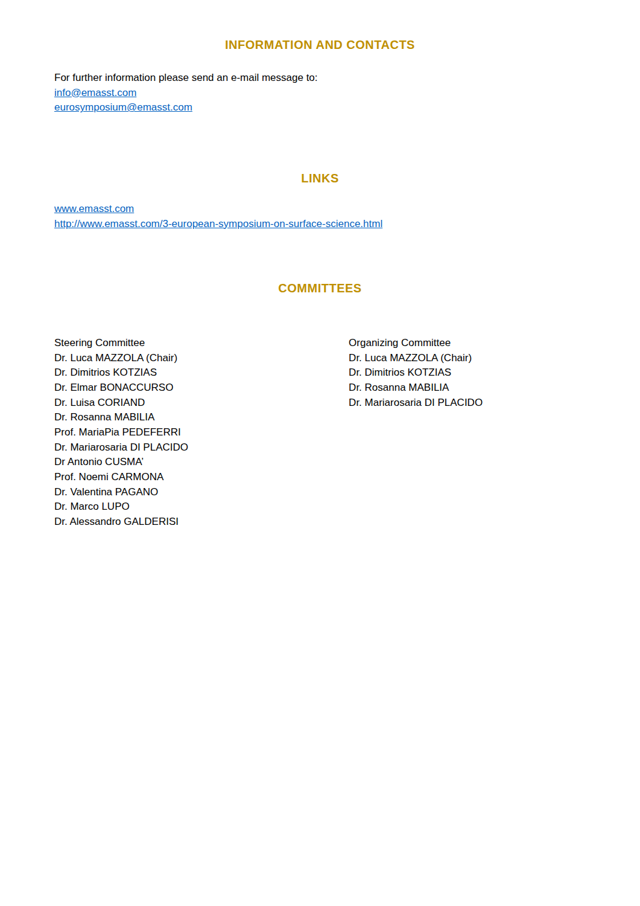INFORMATION AND CONTACTS
For further information please send an e-mail message to:
info@emasst.com
eurosymposium@emasst.com
LINKS
www.emasst.com
http://www.emasst.com/3-european-symposium-on-surface-science.html
COMMITTEES
| Steering Committee | Organizing Committee |
| Dr. Luca MAZZOLA (Chair) Dr. Dimitrios KOTZIAS Dr. Elmar BONACCURSO Dr. Luisa CORIAND Dr. Rosanna MABILIA Prof. MariaPia PEDEFERRI Dr. Mariarosaria DI PLACIDO Dr Antonio CUSMA’ Prof. Noemi CARMONA Dr. Valentina PAGANO Dr. Marco LUPO Dr. Alessandro GALDERISI | Dr. Luca MAZZOLA (Chair) Dr. Dimitrios KOTZIAS Dr. Rosanna MABILIA Dr. Mariarosaria DI PLACIDO |